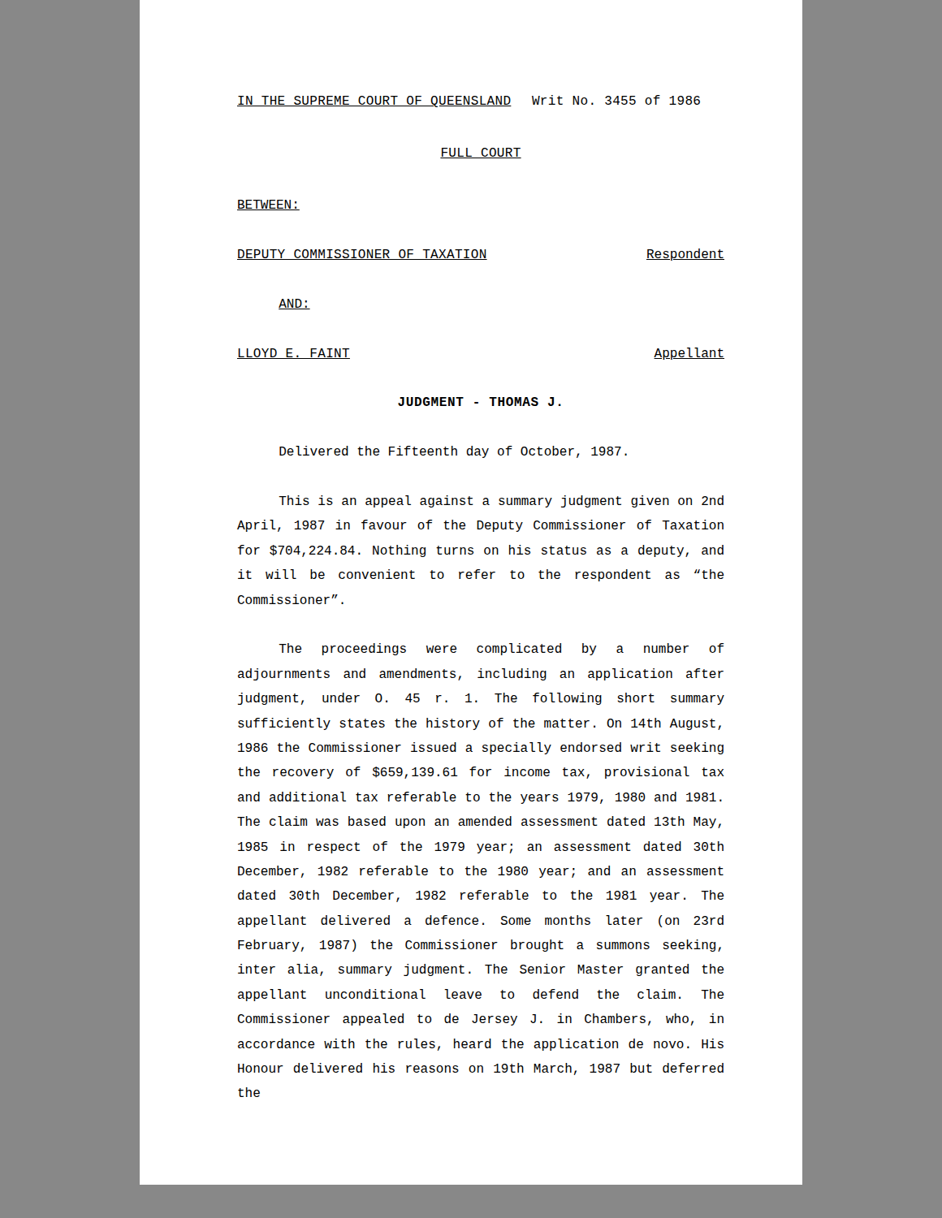IN THE SUPREME COURT OF QUEENSLAND Writ No. 3455 of 1986
FULL COURT
BETWEEN:
DEPUTY COMMISSIONER OF TAXATION Respondent
AND:
LLOYD E. FAINT Appellant
JUDGMENT - THOMAS J.
Delivered the Fifteenth day of October, 1987.
This is an appeal against a summary judgment given on 2nd April, 1987 in favour of the Deputy Commissioner of Taxation for $704,224.84. Nothing turns on his status as a deputy, and it will be convenient to refer to the respondent as “the Commissioner”.
The proceedings were complicated by a number of adjournments and amendments, including an application after judgment, under O. 45 r. 1. The following short summary sufficiently states the history of the matter. On 14th August, 1986 the Commissioner issued a specially endorsed writ seeking the recovery of $659,139.61 for income tax, provisional tax and additional tax referable to the years 1979, 1980 and 1981. The claim was based upon an amended assessment dated 13th May, 1985 in respect of the 1979 year; an assessment dated 30th December, 1982 referable to the 1980 year; and an assessment dated 30th December, 1982 referable to the 1981 year. The appellant delivered a defence. Some months later (on 23rd February, 1987) the Commissioner brought a summons seeking, inter alia, summary judgment. The Senior Master granted the appellant unconditional leave to defend the claim. The Commissioner appealed to de Jersey J. in Chambers, who, in accordance with the rules, heard the application de novo. His Honour delivered his reasons on 19th March, 1987 but deferred the